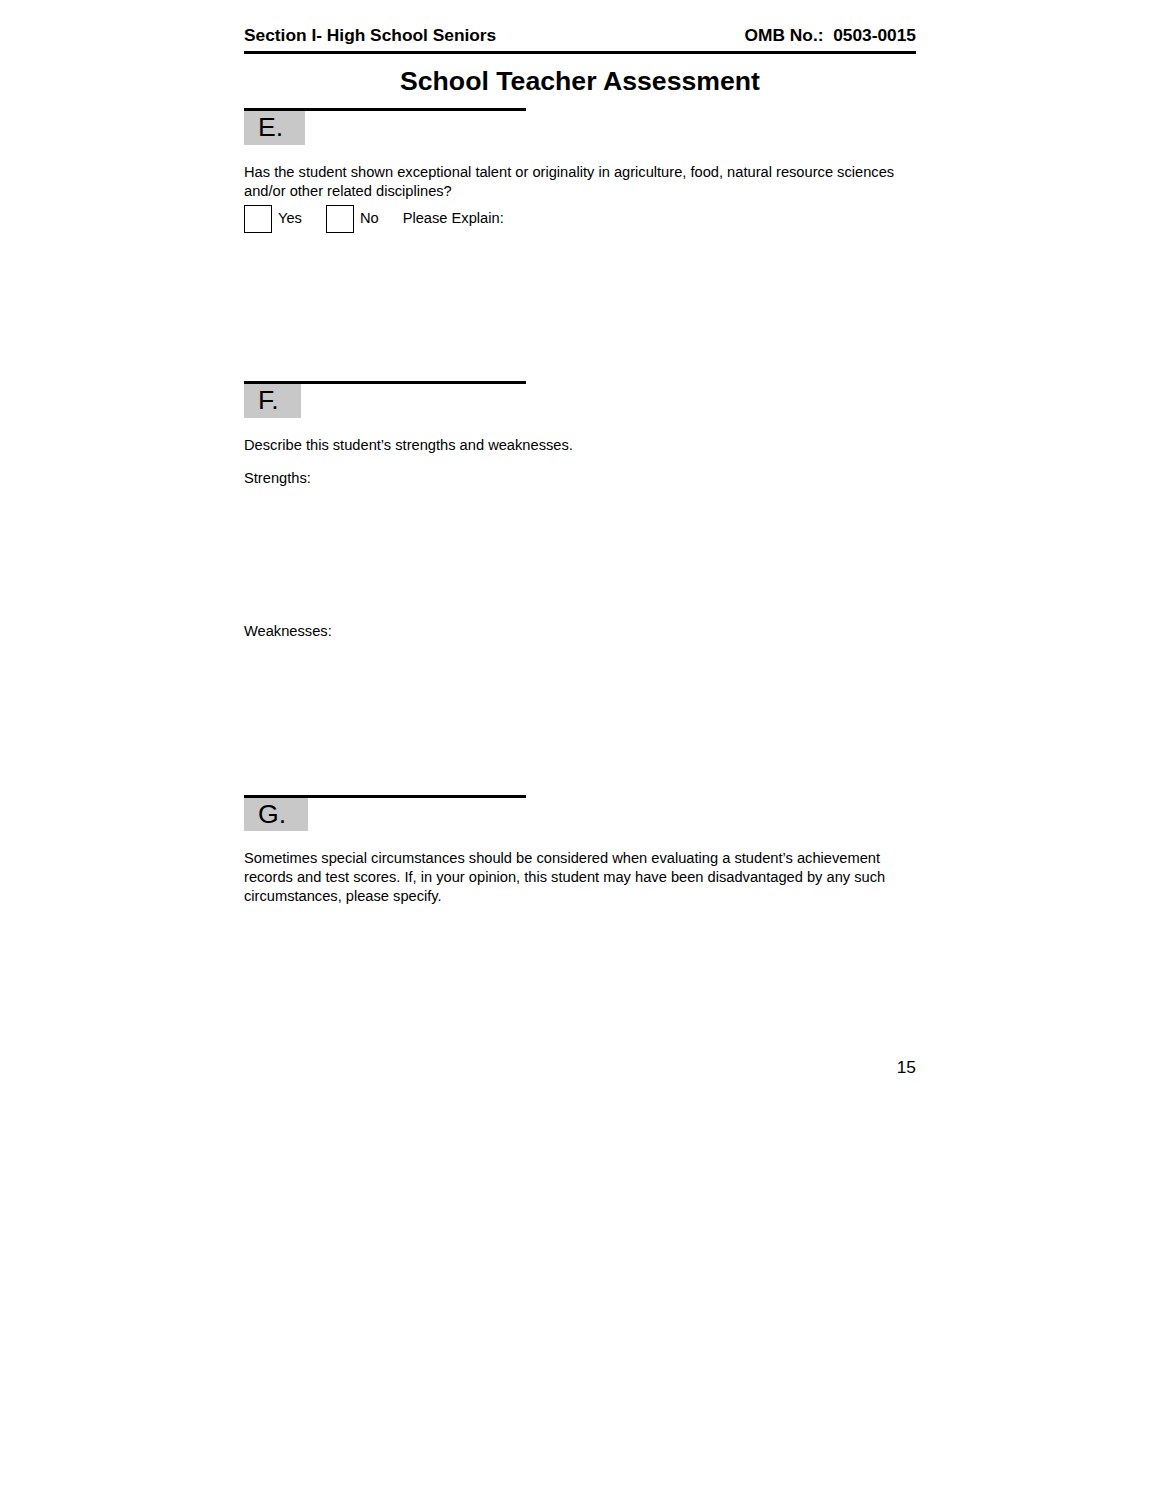Section I- High School Seniors
OMB No.: 0503-0015
School Teacher Assessment
E.
Has the student shown exceptional talent or originality in agriculture, food, natural resource sciences and/or other related disciplines?
Yes No Please Explain:
F.
Describe this student’s strengths and weaknesses.
Strengths:
Weaknesses:
G.
Sometimes special circumstances should be considered when evaluating a student’s achievement records and test scores. If, in your opinion, this student may have been disadvantaged by any such circumstances, please specify.
15